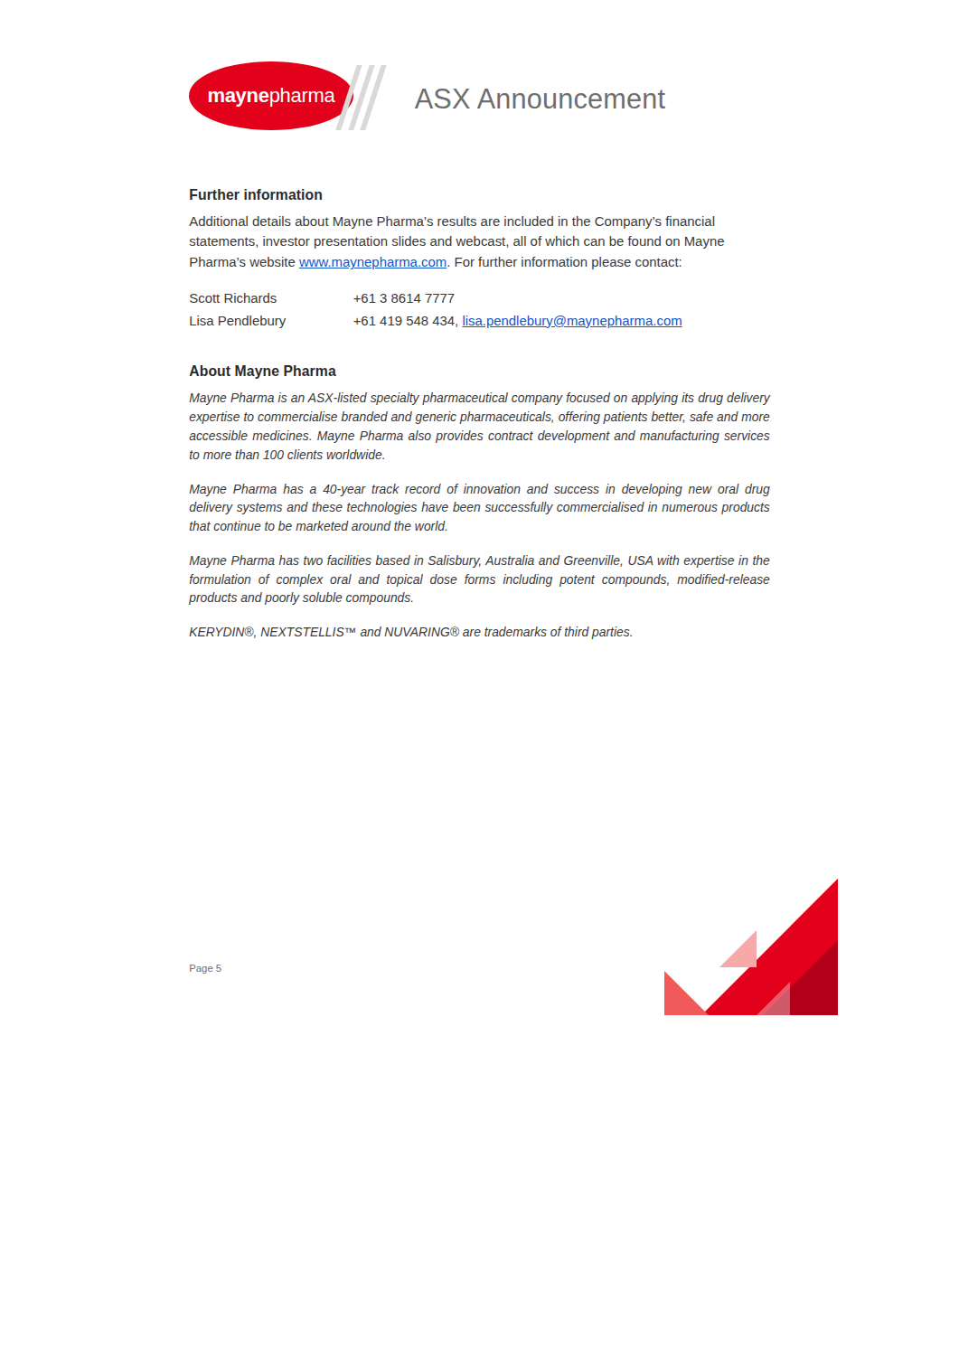maynepharma
ASX Announcement
Further information
Additional details about Mayne Pharma’s results are included in the Company’s financial statements, investor presentation slides and webcast, all of which can be found on Mayne Pharma’s website www.maynepharma.com. For further information please contact:
| Scott Richards | +61 3 8614 7777 |
| Lisa Pendlebury | +61 419 548 434, lisa.pendlebury@maynepharma.com |
About Mayne Pharma
Mayne Pharma is an ASX-listed specialty pharmaceutical company focused on applying its drug delivery expertise to commercialise branded and generic pharmaceuticals, offering patients better, safe and more accessible medicines. Mayne Pharma also provides contract development and manufacturing services to more than 100 clients worldwide.
Mayne Pharma has a 40-year track record of innovation and success in developing new oral drug delivery systems and these technologies have been successfully commercialised in numerous products that continue to be marketed around the world.
Mayne Pharma has two facilities based in Salisbury, Australia and Greenville, USA with expertise in the formulation of complex oral and topical dose forms including potent compounds, modified-release products and poorly soluble compounds.
KERYDIN®, NEXTSTELLIS™ and NUVARING® are trademarks of third parties.
Page 5